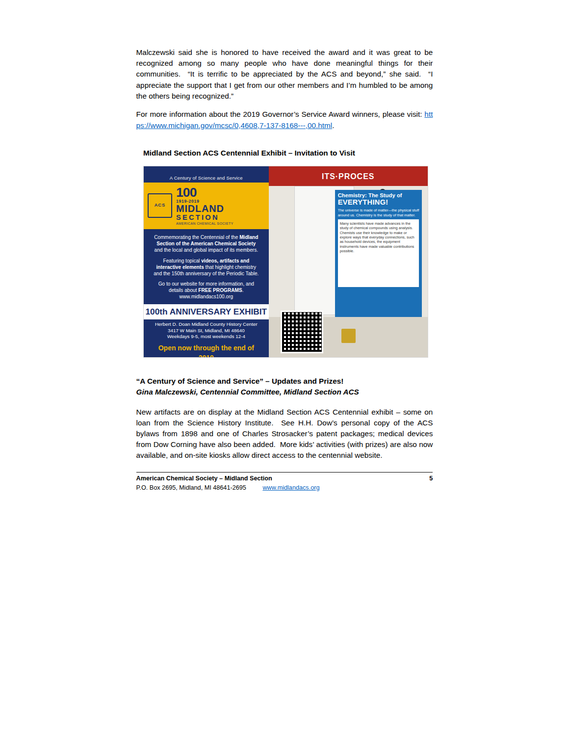Malczewski said she is honored to have received the award and it was great to be recognized among so many people who have done meaningful things for their communities. “It is terrific to be appreciated by the ACS and beyond,” she said. “I appreciate the support that I get from our other members and I’m humbled to be among the others being recognized.”
For more information about the 2019 Governor’s Service Award winners, please visit: https://www.michigan.gov/mcsc/0,4608,7-137-8168---,00.html.
Midland Section ACS Centennial Exhibit – Invitation to Visit
A Century of Science and Service
ACS
100
1919-2019
MIDLAND
SECTION
AMERICAN CHEMICAL SOCIETY
Commemorating the Centennial of the Midland Section of the American Chemical Society and the local and global impact of its members.
Featuring topical videos, artifacts and interactive elements that highlight chemistry and the 150th anniversary of the Periodic Table.
Go to our website for more information, and details about FREE PROGRAMS.
www.midlandacs100.org
100th ANNIVERSARY EXHIBIT
Herbert D. Doan Midland County History Center
3417 W Main St, Midland, MI 48640
Weekdays 9-5, most weekends 12-4
Open now through the end of 2019
ITS·PROCES
Chemistry: The Study of EVERYTHING!
The universe is made of matter—the physical stuff around us. Chemistry is the study of that matter.
Many scientists have made advances in the study of chemical compounds using analysis. Chemists use their knowledge to make or explore ways that everyday connections, such as household devices, the equipment instruments have made valuable contributions possible.
“A Century of Science and Service” – Updates and Prizes!
Gina Malczewski, Centennial Committee, Midland Section ACS
New artifacts are on display at the Midland Section ACS Centennial exhibit – some on loan from the Science History Institute. See H.H. Dow’s personal copy of the ACS bylaws from 1898 and one of Charles Strosacker’s patent packages; medical devices from Dow Corning have also been added. More kids’ activities (with prizes) are also now available, and on-site kiosks allow direct access to the centennial website.
American Chemical Society – Midland Section 5
P.O. Box 2695, Midland, MI 48641-2695 www.midlandacs.org